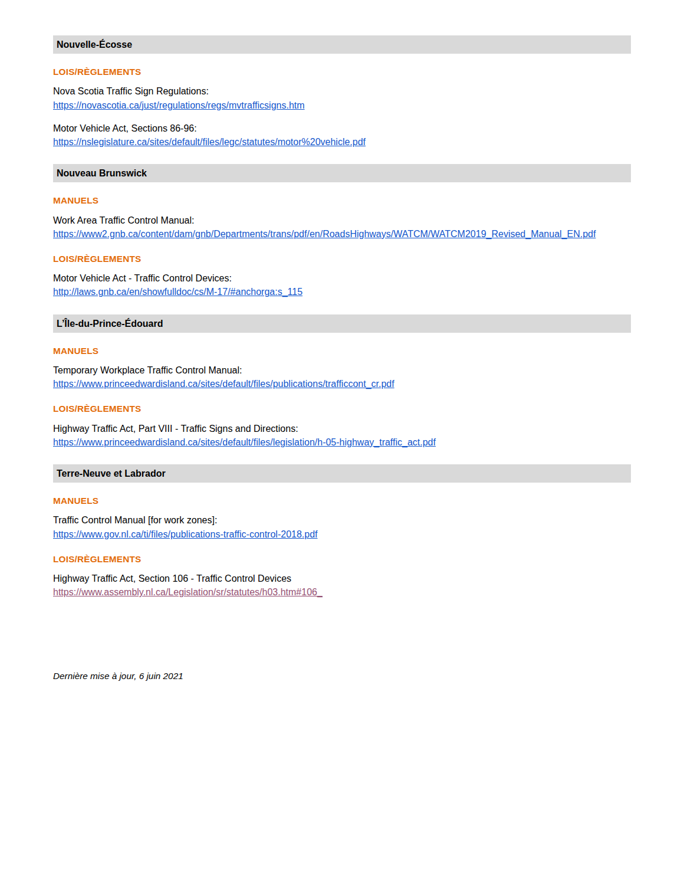Nouvelle-Écosse
LOIS/RÈGLEMENTS
Nova Scotia Traffic Sign Regulations:
https://novascotia.ca/just/regulations/regs/mvtrafficsigns.htm
Motor Vehicle Act, Sections 86-96:
https://nslegislature.ca/sites/default/files/legc/statutes/motor%20vehicle.pdf
Nouveau Brunswick
MANUELS
Work Area Traffic Control Manual:
https://www2.gnb.ca/content/dam/gnb/Departments/trans/pdf/en/RoadsHighways/WATCM/WATCM2019_Revised_Manual_EN.pdf
LOIS/RÈGLEMENTS
Motor Vehicle Act - Traffic Control Devices:
http://laws.gnb.ca/en/showfulldoc/cs/M-17/#anchorga:s_115
L’Île-du-Prince-Édouard
MANUELS
Temporary Workplace Traffic Control Manual:
https://www.princeedwardisland.ca/sites/default/files/publications/trafficcont_cr.pdf
LOIS/RÈGLEMENTS
Highway Traffic Act, Part VIII - Traffic Signs and Directions:
https://www.princeedwardisland.ca/sites/default/files/legislation/h-05-highway_traffic_act.pdf
Terre-Neuve et Labrador
MANUELS
Traffic Control Manual [for work zones]:
https://www.gov.nl.ca/ti/files/publications-traffic-control-2018.pdf
LOIS/RÈGLEMENTS
Highway Traffic Act, Section 106 - Traffic Control Devices
https://www.assembly.nl.ca/Legislation/sr/statutes/h03.htm#106_
Dernière mise à jour, 6 juin 2021